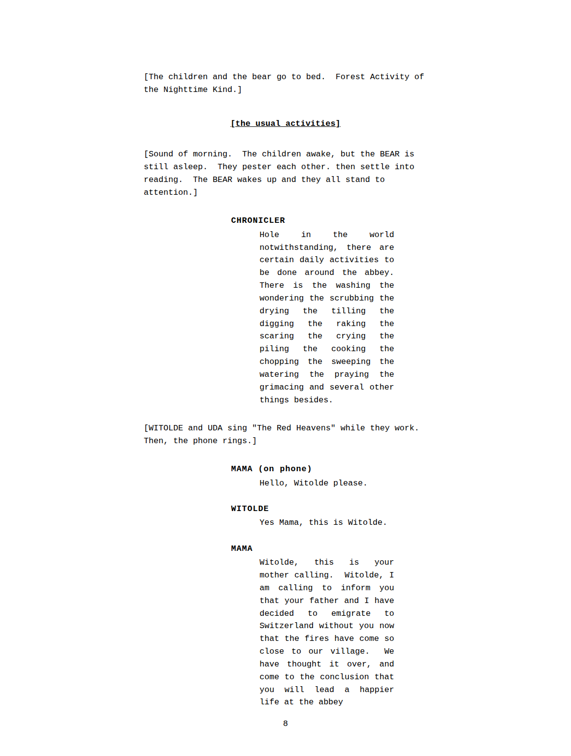[The children and the bear go to bed. Forest Activity of the Nighttime Kind.]
[the usual activities]
[Sound of morning. The children awake, but the BEAR is still asleep. They pester each other. then settle into reading. The BEAR wakes up and they all stand to attention.]
CHRONICLER
Hole in the world notwithstanding, there are certain daily activities to be done around the abbey. There is the washing the wondering the scrubbing the drying the tilling the digging the raking the scaring the crying the piling the cooking the chopping the sweeping the watering the praying the grimacing and several other things besides.
[WITOLDE and UDA sing "The Red Heavens" while they work. Then, the phone rings.]
MAMA (on phone)
Hello, Witolde please.
WITOLDE
Yes Mama, this is Witolde.
MAMA
Witolde, this is your mother calling. Witolde, I am calling to inform you that your father and I have decided to emigrate to Switzerland without you now that the fires have come so close to our village. We have thought it over, and come to the conclusion that you will lead a happier life at the abbey
8